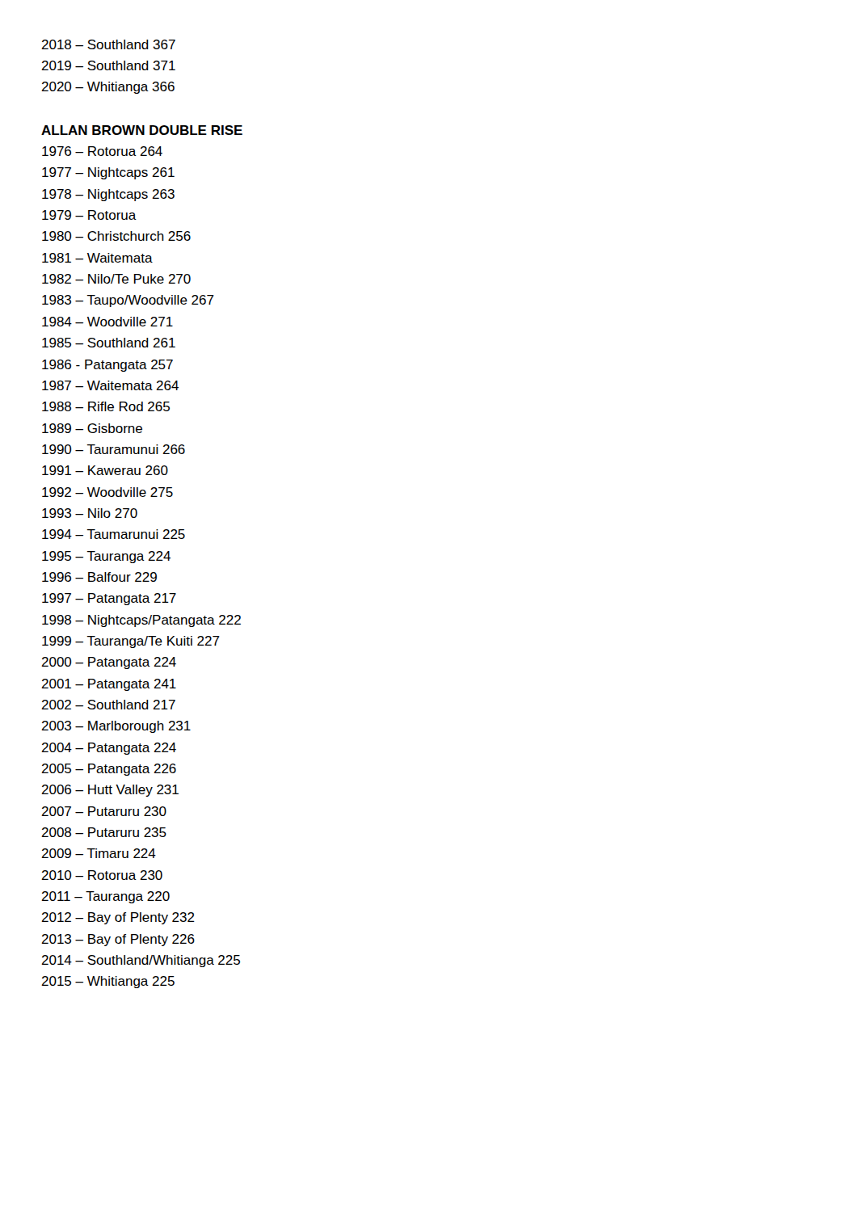2018 – Southland 367
2019 – Southland 371
2020 – Whitianga 366
Allan Brown Double Rise
1976 – Rotorua 264
1977 – Nightcaps 261
1978 – Nightcaps 263
1979 – Rotorua
1980 – Christchurch 256
1981 – Waitemata
1982 – Nilo/Te Puke 270
1983 – Taupo/Woodville 267
1984 – Woodville 271
1985 – Southland 261
1986 - Patangata 257
1987 – Waitemata 264
1988 – Rifle Rod 265
1989 – Gisborne
1990 – Tauramunui 266
1991 – Kawerau 260
1992 – Woodville 275
1993 – Nilo 270
1994 – Taumarunui 225
1995 – Tauranga 224
1996 – Balfour 229
1997 – Patangata 217
1998 – Nightcaps/Patangata 222
1999 – Tauranga/Te Kuiti 227
2000 – Patangata 224
2001 – Patangata 241
2002 – Southland 217
2003 – Marlborough 231
2004 – Patangata 224
2005 – Patangata 226
2006 – Hutt Valley 231
2007 – Putaruru 230
2008 – Putaruru 235
2009 – Timaru 224
2010 – Rotorua 230
2011 – Tauranga 220
2012 – Bay of Plenty 232
2013 – Bay of Plenty 226
2014 – Southland/Whitianga 225
2015 – Whitianga 225